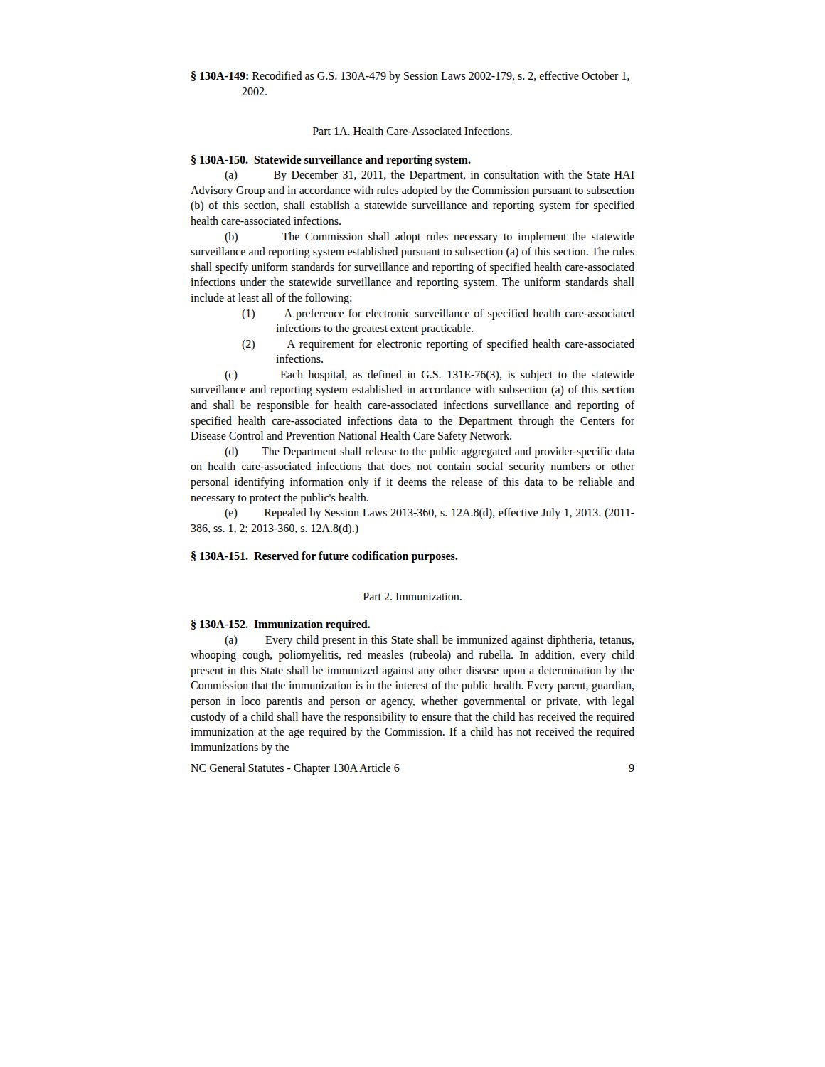§ 130A-149: Recodified as G.S. 130A-479 by Session Laws 2002-179, s. 2, effective October 1, 2002.
Part 1A. Health Care-Associated Infections.
§ 130A-150. Statewide surveillance and reporting system.
(a) By December 31, 2011, the Department, in consultation with the State HAI Advisory Group and in accordance with rules adopted by the Commission pursuant to subsection (b) of this section, shall establish a statewide surveillance and reporting system for specified health care-associated infections.
(b) The Commission shall adopt rules necessary to implement the statewide surveillance and reporting system established pursuant to subsection (a) of this section. The rules shall specify uniform standards for surveillance and reporting of specified health care-associated infections under the statewide surveillance and reporting system. The uniform standards shall include at least all of the following:
(1) A preference for electronic surveillance of specified health care-associated infections to the greatest extent practicable.
(2) A requirement for electronic reporting of specified health care-associated infections.
(c) Each hospital, as defined in G.S. 131E-76(3), is subject to the statewide surveillance and reporting system established in accordance with subsection (a) of this section and shall be responsible for health care-associated infections surveillance and reporting of specified health care-associated infections data to the Department through the Centers for Disease Control and Prevention National Health Care Safety Network.
(d) The Department shall release to the public aggregated and provider-specific data on health care-associated infections that does not contain social security numbers or other personal identifying information only if it deems the release of this data to be reliable and necessary to protect the public's health.
(e) Repealed by Session Laws 2013-360, s. 12A.8(d), effective July 1, 2013. (2011-386, ss. 1, 2; 2013-360, s. 12A.8(d).)
§ 130A-151. Reserved for future codification purposes.
Part 2. Immunization.
§ 130A-152. Immunization required.
(a) Every child present in this State shall be immunized against diphtheria, tetanus, whooping cough, poliomyelitis, red measles (rubeola) and rubella. In addition, every child present in this State shall be immunized against any other disease upon a determination by the Commission that the immunization is in the interest of the public health. Every parent, guardian, person in loco parentis and person or agency, whether governmental or private, with legal custody of a child shall have the responsibility to ensure that the child has received the required immunization at the age required by the Commission. If a child has not received the required immunizations by the
NC General Statutes - Chapter 130A Article 6 9